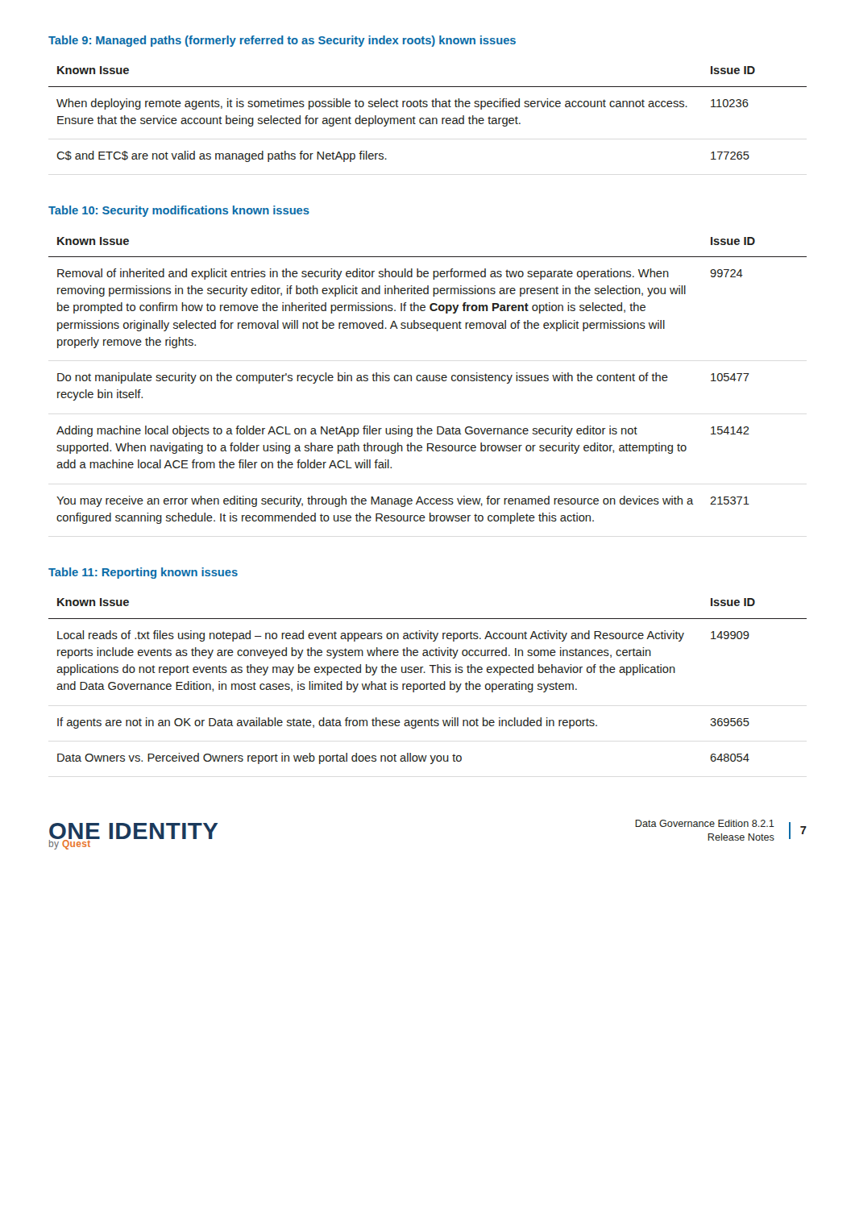Table 9: Managed paths (formerly referred to as Security index roots) known issues
| Known Issue | Issue ID |
| --- | --- |
| When deploying remote agents, it is sometimes possible to select roots that the specified service account cannot access. Ensure that the service account being selected for agent deployment can read the target. | 110236 |
| C$ and ETC$ are not valid as managed paths for NetApp filers. | 177265 |
Table 10: Security modifications known issues
| Known Issue | Issue ID |
| --- | --- |
| Removal of inherited and explicit entries in the security editor should be performed as two separate operations. When removing permissions in the security editor, if both explicit and inherited permissions are present in the selection, you will be prompted to confirm how to remove the inherited permissions. If the Copy from Parent option is selected, the permissions originally selected for removal will not be removed. A subsequent removal of the explicit permissions will properly remove the rights. | 99724 |
| Do not manipulate security on the computer's recycle bin as this can cause consistency issues with the content of the recycle bin itself. | 105477 |
| Adding machine local objects to a folder ACL on a NetApp filer using the Data Governance security editor is not supported. When navigating to a folder using a share path through the Resource browser or security editor, attempting to add a machine local ACE from the filer on the folder ACL will fail. | 154142 |
| You may receive an error when editing security, through the Manage Access view, for renamed resource on devices with a configured scanning schedule. It is recommended to use the Resource browser to complete this action. | 215371 |
Table 11: Reporting known issues
| Known Issue | Issue ID |
| --- | --- |
| Local reads of .txt files using notepad – no read event appears on activity reports. Account Activity and Resource Activity reports include events as they are conveyed by the system where the activity occurred. In some instances, certain applications do not report events as they may be expected by the user. This is the expected behavior of the application and Data Governance Edition, in most cases, is limited by what is reported by the operating system. | 149909 |
| If agents are not in an OK or Data available state, data from these agents will not be included in reports. | 369565 |
| Data Owners vs. Perceived Owners report in web portal does not allow you to | 648054 |
ONE IDENTITY
by Quest
Data Governance Edition 8.2.1
Release Notes
7